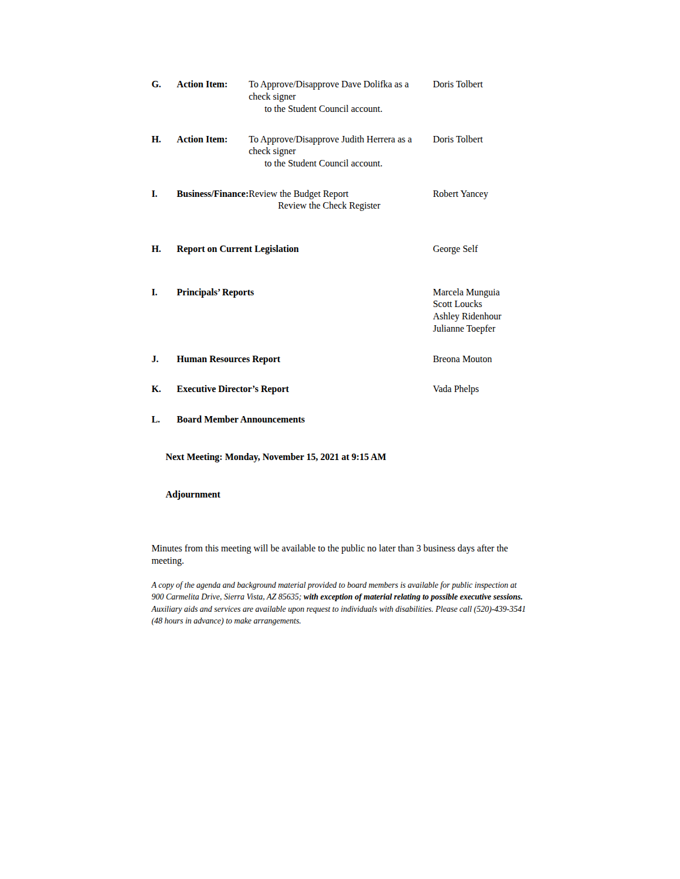| G. | Action Item: | To Approve/Disapprove Dave Dolifka as a check signer to the Student Council account. | Doris Tolbert |
| H. | Action Item: | To Approve/Disapprove Judith Herrera as a check signer to the Student Council account. | Doris Tolbert |
| I. | Business/Finance: | Review the Budget Report Review the Check Register | Robert Yancey |
| H. | Report on Current Legislation | George Self |
| I. | Principals’ Reports | Marcela Munguia Scott Loucks Ashley Ridenhour Julianne Toepfer |
| J. | Human Resources Report | Breona Mouton |
| K. | Executive Director’s Report | Vada Phelps |
| L. | Board Member Announcements | |
Next Meeting: Monday, November 15, 2021 at 9:15 AM
Adjournment
Minutes from this meeting will be available to the public no later than 3 business days after the meeting.
A copy of the agenda and background material provided to board members is available for public inspection at 900 Carmelita Drive, Sierra Vista, AZ 85635; with exception of material relating to possible executive sessions. Auxiliary aids and services are available upon request to individuals with disabilities. Please call (520)-439-3541 (48 hours in advance) to make arrangements.